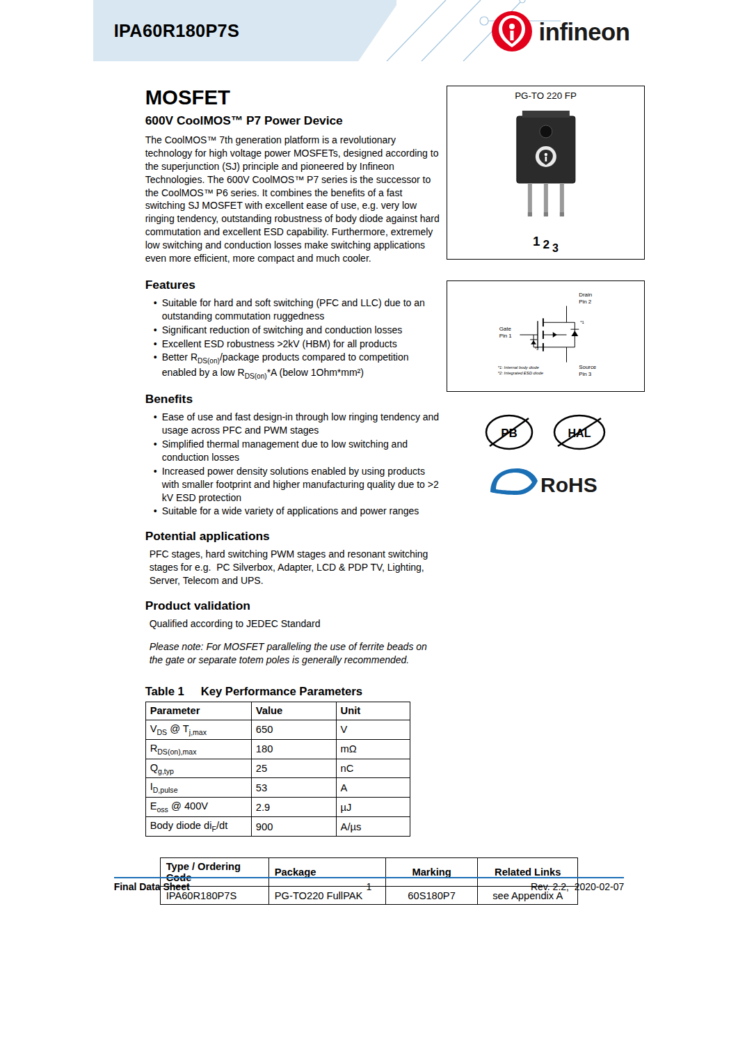IPA60R180P7S
infineon
MOSFET
600V CoolMOS™ P7 Power Device
PG-TO 220 FP
123
Drain Pin 2 Gate Pin 1 Source Pin 3 *1: Internal body diode *2: Integrated ESD diode *1 *2
PB HAL
RoHS
The CoolMOS™ 7th generation platform is a revolutionary technology for high voltage power MOSFETs, designed according to the superjunction (SJ) principle and pioneered by Infineon Technologies. The 600V CoolMOS™ P7 series is the successor to the CoolMOS™ P6 series. It combines the benefits of a fast switching SJ MOSFET with excellent ease of use, e.g. very low ringing tendency, outstanding robustness of body diode against hard commutation and excellent ESD capability. Furthermore, extremely low switching and conduction losses make switching applications even more efficient, more compact and much cooler.
Features
Suitable for hard and soft switching (PFC and LLC) due to an outstanding commutation ruggedness
Significant reduction of switching and conduction losses
Excellent ESD robustness >2kV (HBM) for all products
Better RDS(on)/package products compared to competition enabled by a low RDS(on)*A (below 1Ohm*mm²)
Benefits
Ease of use and fast design-in through low ringing tendency and usage across PFC and PWM stages
Simplified thermal management due to low switching and conduction losses
Increased power density solutions enabled by using products with smaller footprint and higher manufacturing quality due to >2 kV ESD protection
Suitable for a wide variety of applications and power ranges
Potential applications
PFC stages, hard switching PWM stages and resonant switching stages for e.g. PC Silverbox, Adapter, LCD & PDP TV, Lighting, Server, Telecom and UPS.
Product validation
Qualified according to JEDEC Standard
Please note: For MOSFET paralleling the use of ferrite beads on the gate or separate totem poles is generally recommended.
Table 1 Key Performance Parameters
| Parameter | Value | Unit |
| --- | --- | --- |
| V DS @ T j,max | 650 | V |
| R DS(on),max | 180 | mΩ |
| Q g,typ | 25 | nC |
| I D,pulse | 53 | A |
| E oss @ 400V | 2.9 | µJ |
| Body diode di F /dt | 900 | A/µs |
| Type / Ordering Code | Package | Marking | Related Links |
| --- | --- | --- | --- |
| IPA60R180P7S | PG-TO220 FullPAK | 60S180P7 | see Appendix A |
Final Data Sheet
1
Rev. 2.2, 2020-02-07